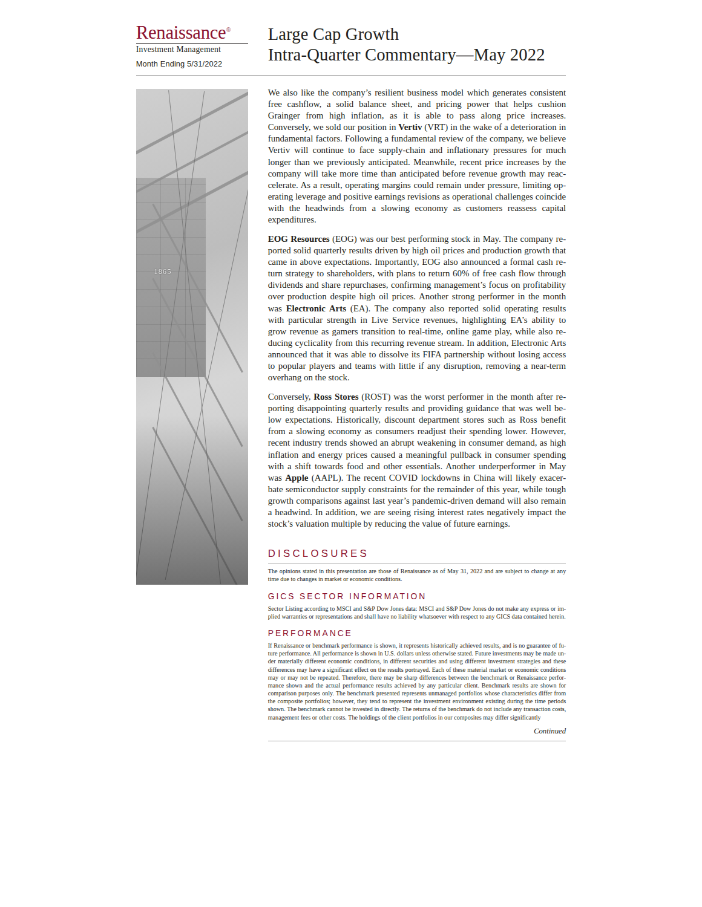Renaissance®
Investment Management
Month Ending 5/31/2022
Large Cap Growth
Intra-Quarter Commentary—May 2022
1865
We also like the company’s resilient business model which generates consistent free cashflow, a solid balance sheet, and pricing power that helps cushion Grainger from high inflation, as it is able to pass along price increases. Conversely, we sold our position in Vertiv (VRT) in the wake of a deterioration in fundamental factors. Following a fundamental review of the company, we believe Vertiv will continue to face supply-chain and inflationary pressures for much longer than we previously anticipated. Meanwhile, recent price increases by the company will take more time than anticipated before revenue growth may reaccelerate. As a result, operating margins could remain under pressure, limiting operating leverage and positive earnings revisions as operational challenges coincide with the headwinds from a slowing economy as customers reassess capital expenditures.
EOG Resources (EOG) was our best performing stock in May. The company reported solid quarterly results driven by high oil prices and production growth that came in above expectations. Importantly, EOG also announced a formal cash return strategy to shareholders, with plans to return 60% of free cash flow through dividends and share repurchases, confirming management’s focus on profitability over production despite high oil prices. Another strong performer in the month was Electronic Arts (EA). The company also reported solid operating results with particular strength in Live Service revenues, highlighting EA’s ability to grow revenue as gamers transition to real-time, online game play, while also reducing cyclicality from this recurring revenue stream. In addition, Electronic Arts announced that it was able to dissolve its FIFA partnership without losing access to popular players and teams with little if any disruption, removing a near-term overhang on the stock.
Conversely, Ross Stores (ROST) was the worst performer in the month after reporting disappointing quarterly results and providing guidance that was well below expectations. Historically, discount department stores such as Ross benefit from a slowing economy as consumers readjust their spending lower. However, recent industry trends showed an abrupt weakening in consumer demand, as high inflation and energy prices caused a meaningful pullback in consumer spending with a shift towards food and other essentials. Another underperformer in May was Apple (AAPL). The recent COVID lockdowns in China will likely exacerbate semiconductor supply constraints for the remainder of this year, while tough growth comparisons against last year’s pandemic-driven demand will also remain a headwind. In addition, we are seeing rising interest rates negatively impact the stock’s valuation multiple by reducing the value of future earnings.
DISCLOSURES
The opinions stated in this presentation are those of Renaissance as of May 31, 2022 and are subject to change at any time due to changes in market or economic conditions.
GICS SECTOR INFORMATION
Sector Listing according to MSCI and S&P Dow Jones data: MSCI and S&P Dow Jones do not make any express or implied warranties or representations and shall have no liability whatsoever with respect to any GICS data contained herein.
PERFORMANCE
If Renaissance or benchmark performance is shown, it represents historically achieved results, and is no guarantee of future performance. All performance is shown in U.S. dollars unless otherwise stated. Future investments may be made under materially different economic conditions, in different securities and using different investment strategies and these differences may have a significant effect on the results portrayed. Each of these material market or economic conditions may or may not be repeated. Therefore, there may be sharp differences between the benchmark or Renaissance performance shown and the actual performance results achieved by any particular client. Benchmark results are shown for comparison purposes only. The benchmark presented represents unmanaged portfolios whose characteristics differ from the composite portfolios; however, they tend to represent the investment environment existing during the time periods shown. The benchmark cannot be invested in directly. The returns of the benchmark do not include any transaction costs, management fees or other costs. The holdings of the client portfolios in our composites may differ significantly
Continued